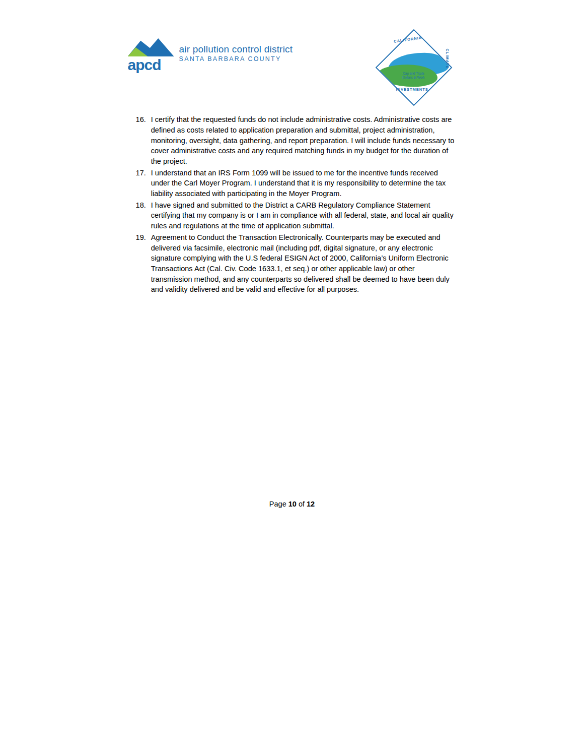apcd
air pollution control district
SANTA BARBARA COUNTY
CALIFORNIA CLIMATE INVESTMENTS
Cap and Trade
Dollars at Work
I certify that the requested funds do not include administrative costs. Administrative costs are defined as costs related to application preparation and submittal, project administration, monitoring, oversight, data gathering, and report preparation. I will include funds necessary to cover administrative costs and any required matching funds in my budget for the duration of the project.
I understand that an IRS Form 1099 will be issued to me for the incentive funds received under the Carl Moyer Program. I understand that it is my responsibility to determine the tax liability associated with participating in the Moyer Program.
I have signed and submitted to the District a CARB Regulatory Compliance Statement certifying that my company is or I am in compliance with all federal, state, and local air quality rules and regulations at the time of application submittal.
Agreement to Conduct the Transaction Electronically. Counterparts may be executed and delivered via facsimile, electronic mail (including pdf, digital signature, or any electronic signature complying with the U.S federal ESIGN Act of 2000, California’s Uniform Electronic Transactions Act (Cal. Civ. Code 1633.1, et seq.) or other applicable law) or other transmission method, and any counterparts so delivered shall be deemed to have been duly and validity delivered and be valid and effective for all purposes.
Page 10 of 12